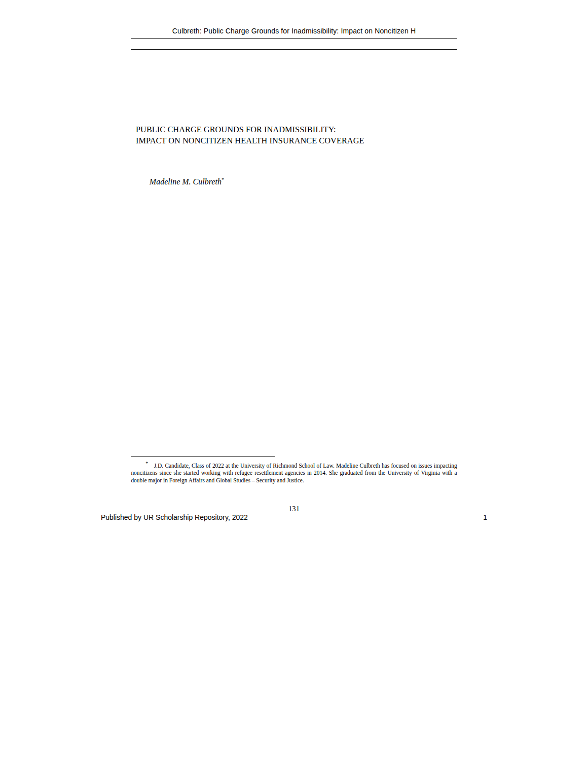Culbreth: Public Charge Grounds for Inadmissibility: Impact on Noncitizen H
Public Charge Grounds for Inadmissibility:
Impact on Noncitizen Health Insurance Coverage
Madeline M. Culbreth*
*J.D. Candidate, Class of 2022 at the University of Richmond School of Law. Madeline Culbreth has focused on issues impacting noncitizens since she started working with refugee resettlement agencies in 2014. She graduated from the University of Virginia with a double major in Foreign Affairs and Global Studies – Security and Justice.
131
Published by UR Scholarship Repository, 2022 1